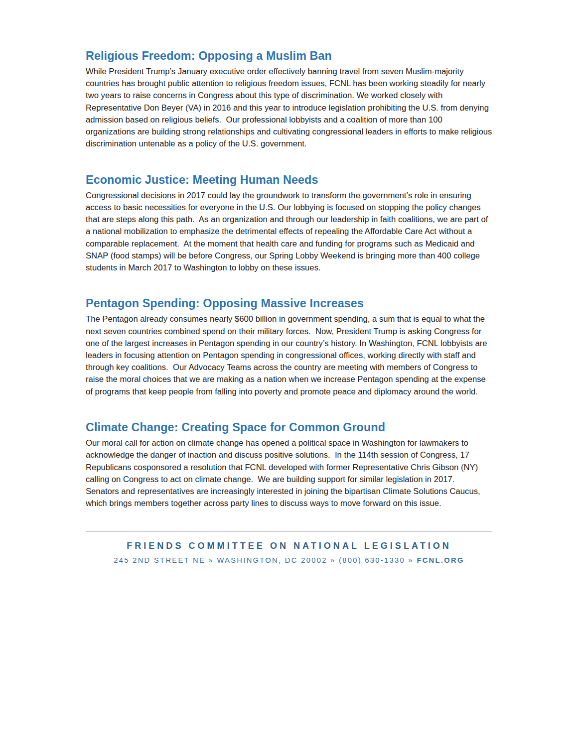Religious Freedom: Opposing a Muslim Ban
While President Trump’s January executive order effectively banning travel from seven Muslim-majority countries has brought public attention to religious freedom issues, FCNL has been working steadily for nearly two years to raise concerns in Congress about this type of discrimination. We worked closely with Representative Don Beyer (VA) in 2016 and this year to introduce legislation prohibiting the U.S. from denying admission based on religious beliefs. Our professional lobbyists and a coalition of more than 100 organizations are building strong relationships and cultivating congressional leaders in efforts to make religious discrimination untenable as a policy of the U.S. government.
Economic Justice: Meeting Human Needs
Congressional decisions in 2017 could lay the groundwork to transform the government’s role in ensuring access to basic necessities for everyone in the U.S. Our lobbying is focused on stopping the policy changes that are steps along this path. As an organization and through our leadership in faith coalitions, we are part of a national mobilization to emphasize the detrimental effects of repealing the Affordable Care Act without a comparable replacement. At the moment that health care and funding for programs such as Medicaid and SNAP (food stamps) will be before Congress, our Spring Lobby Weekend is bringing more than 400 college students in March 2017 to Washington to lobby on these issues.
Pentagon Spending: Opposing Massive Increases
The Pentagon already consumes nearly $600 billion in government spending, a sum that is equal to what the next seven countries combined spend on their military forces. Now, President Trump is asking Congress for one of the largest increases in Pentagon spending in our country’s history. In Washington, FCNL lobbyists are leaders in focusing attention on Pentagon spending in congressional offices, working directly with staff and through key coalitions. Our Advocacy Teams across the country are meeting with members of Congress to raise the moral choices that we are making as a nation when we increase Pentagon spending at the expense of programs that keep people from falling into poverty and promote peace and diplomacy around the world.
Climate Change: Creating Space for Common Ground
Our moral call for action on climate change has opened a political space in Washington for lawmakers to acknowledge the danger of inaction and discuss positive solutions. In the 114th session of Congress, 17 Republicans cosponsored a resolution that FCNL developed with former Representative Chris Gibson (NY) calling on Congress to act on climate change. We are building support for similar legislation in 2017. Senators and representatives are increasingly interested in joining the bipartisan Climate Solutions Caucus, which brings members together across party lines to discuss ways to move forward on this issue.
FRIENDS COMMITTEE ON NATIONAL LEGISLATION
245 2ND STREET NE » WASHINGTON, DC 20002 » (800) 630-1330 » FCNL.ORG